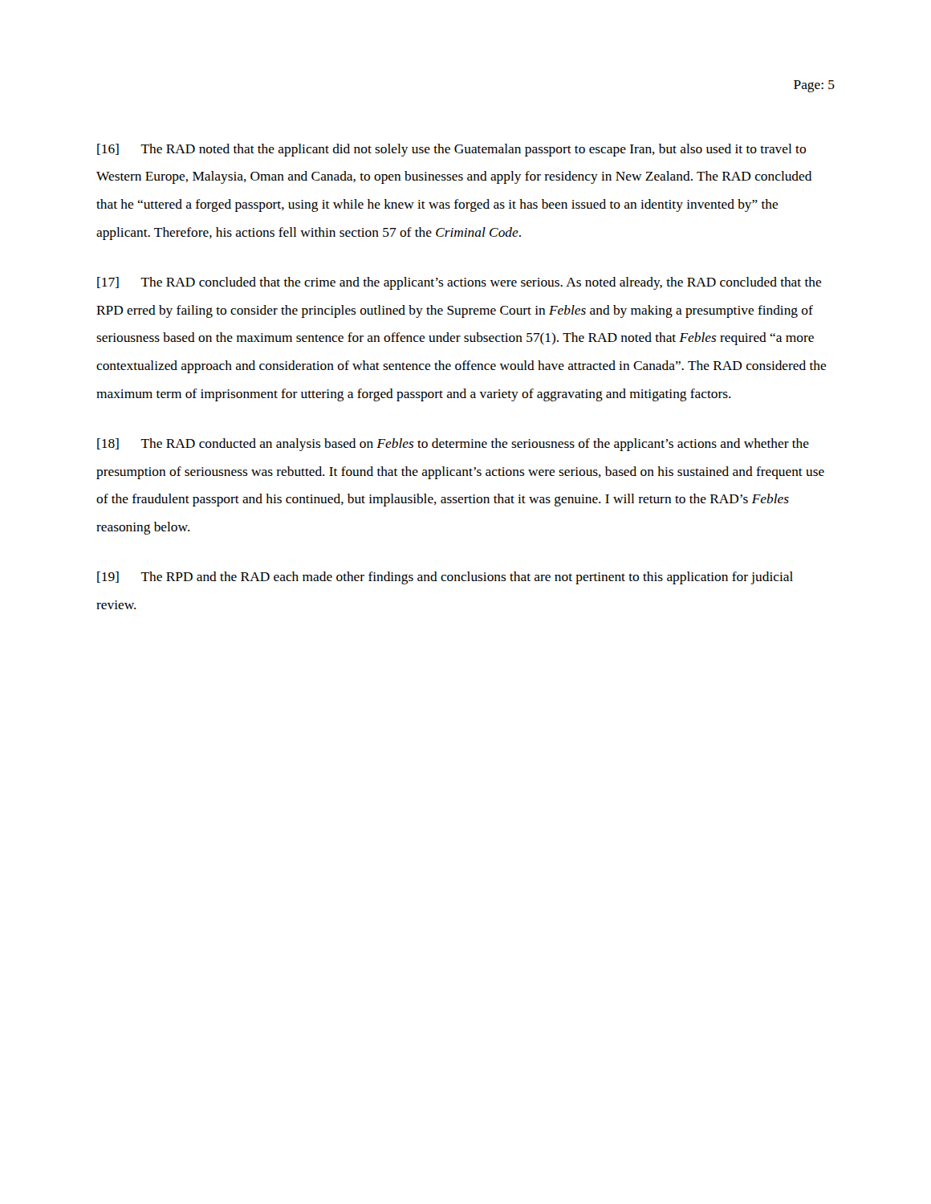Page: 5
[16] The RAD noted that the applicant did not solely use the Guatemalan passport to escape Iran, but also used it to travel to Western Europe, Malaysia, Oman and Canada, to open businesses and apply for residency in New Zealand. The RAD concluded that he “uttered a forged passport, using it while he knew it was forged as it has been issued to an identity invented by” the applicant. Therefore, his actions fell within section 57 of the Criminal Code.
[17] The RAD concluded that the crime and the applicant’s actions were serious. As noted already, the RAD concluded that the RPD erred by failing to consider the principles outlined by the Supreme Court in Febles and by making a presumptive finding of seriousness based on the maximum sentence for an offence under subsection 57(1). The RAD noted that Febles required “a more contextualized approach and consideration of what sentence the offence would have attracted in Canada”. The RAD considered the maximum term of imprisonment for uttering a forged passport and a variety of aggravating and mitigating factors.
[18] The RAD conducted an analysis based on Febles to determine the seriousness of the applicant’s actions and whether the presumption of seriousness was rebutted. It found that the applicant’s actions were serious, based on his sustained and frequent use of the fraudulent passport and his continued, but implausible, assertion that it was genuine. I will return to the RAD’s Febles reasoning below.
[19] The RPD and the RAD each made other findings and conclusions that are not pertinent to this application for judicial review.